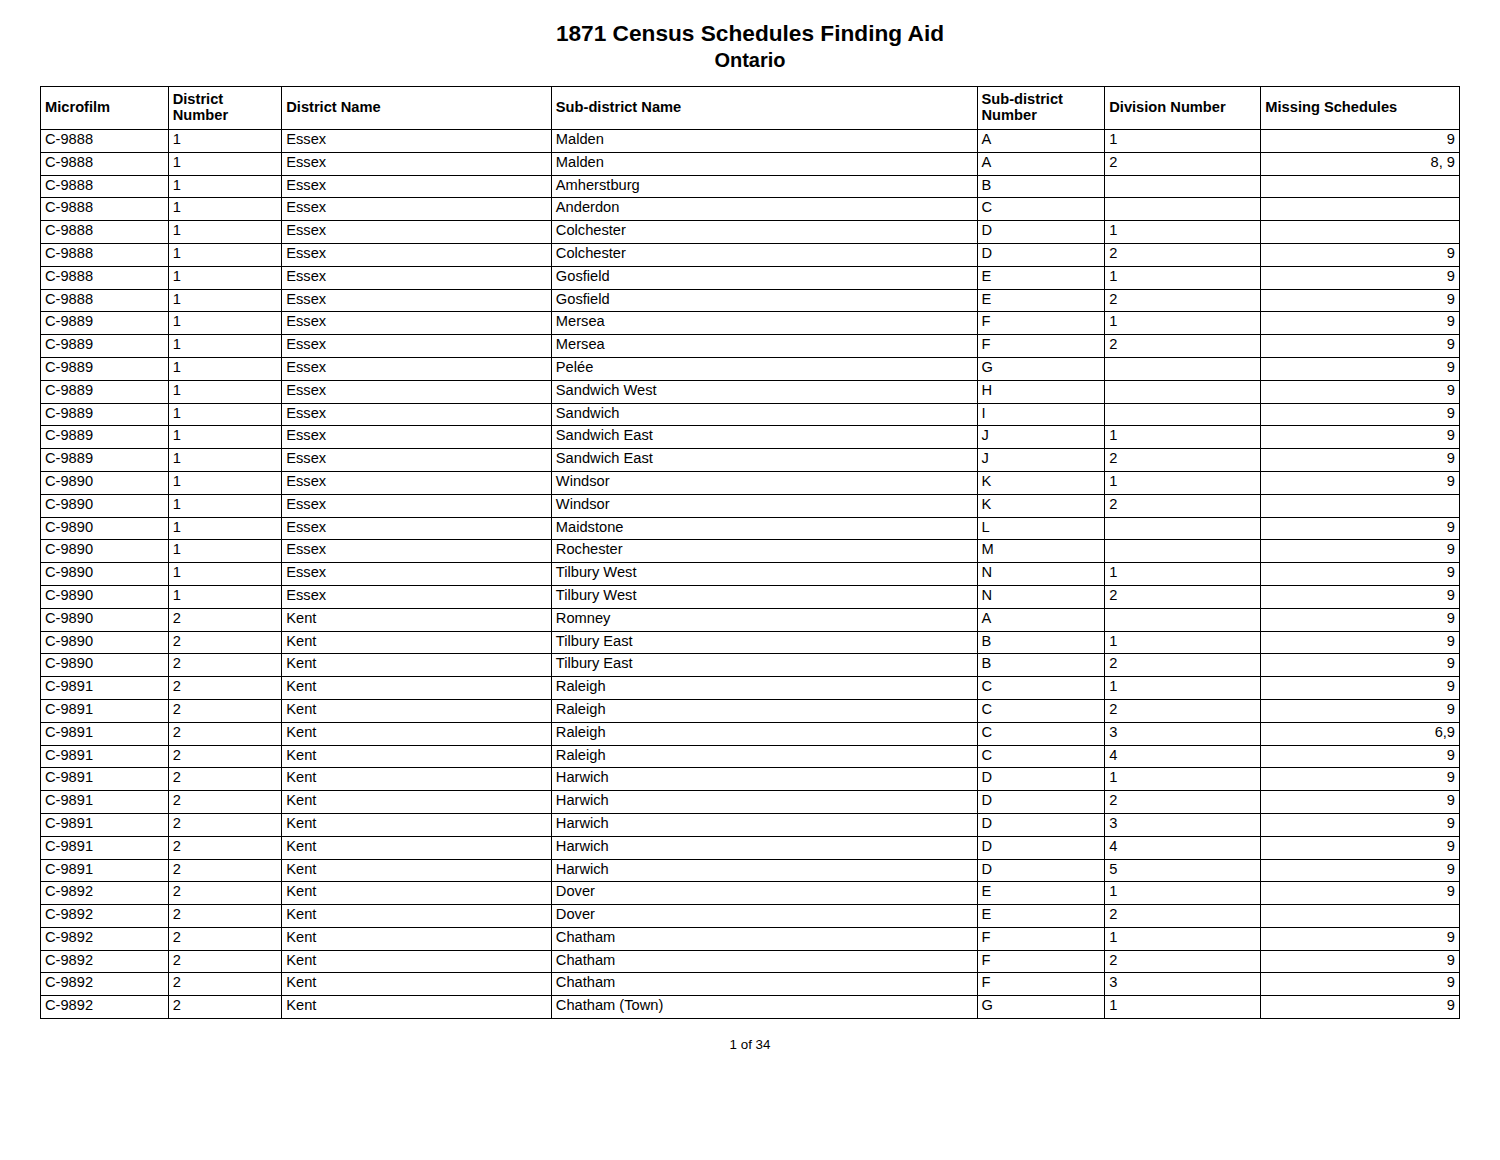1871 Census Schedules Finding Aid
Ontario
1 of 34
| Microfilm | District Number | District Name | Sub-district Name | Sub-district Number | Division Number | Missing Schedules |
| --- | --- | --- | --- | --- | --- | --- |
| C-9888 | 1 | Essex | Malden | A | 1 | 9 |
| C-9888 | 1 | Essex | Malden | A | 2 | 8, 9 |
| C-9888 | 1 | Essex | Amherstburg | B | | |
| C-9888 | 1 | Essex | Anderdon | C | | |
| C-9888 | 1 | Essex | Colchester | D | 1 | |
| C-9888 | 1 | Essex | Colchester | D | 2 | 9 |
| C-9888 | 1 | Essex | Gosfield | E | 1 | 9 |
| C-9888 | 1 | Essex | Gosfield | E | 2 | 9 |
| C-9889 | 1 | Essex | Mersea | F | 1 | 9 |
| C-9889 | 1 | Essex | Mersea | F | 2 | 9 |
| C-9889 | 1 | Essex | Pelée | G | | 9 |
| C-9889 | 1 | Essex | Sandwich West | H | | 9 |
| C-9889 | 1 | Essex | Sandwich | I | | 9 |
| C-9889 | 1 | Essex | Sandwich East | J | 1 | 9 |
| C-9889 | 1 | Essex | Sandwich East | J | 2 | 9 |
| C-9890 | 1 | Essex | Windsor | K | 1 | 9 |
| C-9890 | 1 | Essex | Windsor | K | 2 | |
| C-9890 | 1 | Essex | Maidstone | L | | 9 |
| C-9890 | 1 | Essex | Rochester | M | | 9 |
| C-9890 | 1 | Essex | Tilbury West | N | 1 | 9 |
| C-9890 | 1 | Essex | Tilbury West | N | 2 | 9 |
| C-9890 | 2 | Kent | Romney | A | | 9 |
| C-9890 | 2 | Kent | Tilbury East | B | 1 | 9 |
| C-9890 | 2 | Kent | Tilbury East | B | 2 | 9 |
| C-9891 | 2 | Kent | Raleigh | C | 1 | 9 |
| C-9891 | 2 | Kent | Raleigh | C | 2 | 9 |
| C-9891 | 2 | Kent | Raleigh | C | 3 | 6,9 |
| C-9891 | 2 | Kent | Raleigh | C | 4 | 9 |
| C-9891 | 2 | Kent | Harwich | D | 1 | 9 |
| C-9891 | 2 | Kent | Harwich | D | 2 | 9 |
| C-9891 | 2 | Kent | Harwich | D | 3 | 9 |
| C-9891 | 2 | Kent | Harwich | D | 4 | 9 |
| C-9891 | 2 | Kent | Harwich | D | 5 | 9 |
| C-9892 | 2 | Kent | Dover | E | 1 | 9 |
| C-9892 | 2 | Kent | Dover | E | 2 | |
| C-9892 | 2 | Kent | Chatham | F | 1 | 9 |
| C-9892 | 2 | Kent | Chatham | F | 2 | 9 |
| C-9892 | 2 | Kent | Chatham | F | 3 | 9 |
| C-9892 | 2 | Kent | Chatham (Town) | G | 1 | 9 |